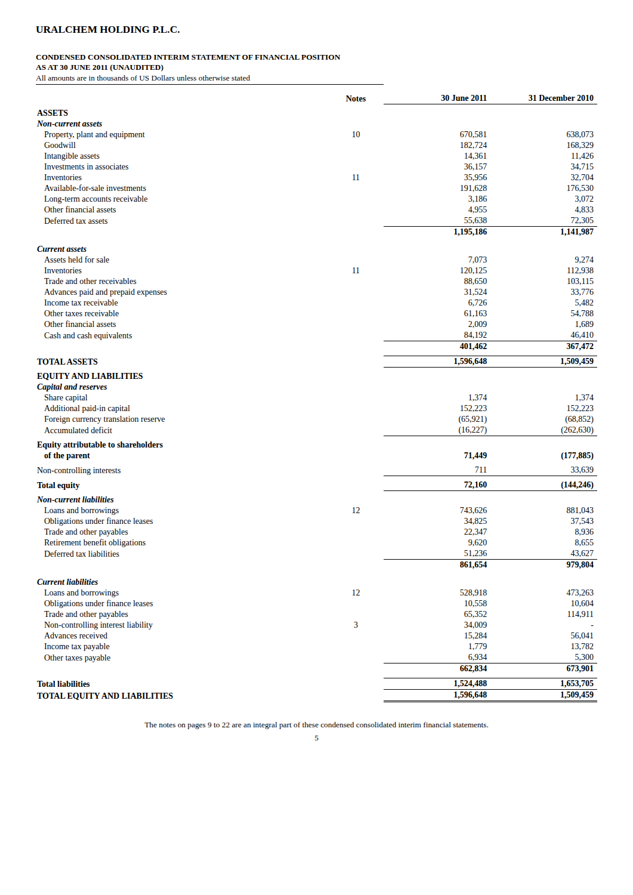URALCHEM HOLDING P.L.C.
CONDENSED CONSOLIDATED INTERIM STATEMENT OF FINANCIAL POSITION
AS AT 30 JUNE 2011 (UNAUDITED)
All amounts are in thousands of US Dollars unless otherwise stated
| | Notes | 30 June 2011 | 31 December 2010 |
| ASSETS | | | |
| Non-current assets | | | |
| Property, plant and equipment | 10 | 670,581 | 638,073 |
| Goodwill | | 182,724 | 168,329 |
| Intangible assets | | 14,361 | 11,426 |
| Investments in associates | | 36,157 | 34,715 |
| Inventories | 11 | 35,956 | 32,704 |
| Available-for-sale investments | | 191,628 | 176,530 |
| Long-term accounts receivable | | 3,186 | 3,072 |
| Other financial assets | | 4,955 | 4,833 |
| Deferred tax assets | | 55,638 | 72,305 |
| | | 1,195,186 | 1,141,987 |
| Current assets | | | |
| Assets held for sale | | 7,073 | 9,274 |
| Inventories | 11 | 120,125 | 112,938 |
| Trade and other receivables | | 88,650 | 103,115 |
| Advances paid and prepaid expenses | | 31,524 | 33,776 |
| Income tax receivable | | 6,726 | 5,482 |
| Other taxes receivable | | 61,163 | 54,788 |
| Other financial assets | | 2,009 | 1,689 |
| Cash and cash equivalents | | 84,192 | 46,410 |
| | | 401,462 | 367,472 |
| TOTAL ASSETS | | 1,596,648 | 1,509,459 |
| EQUITY AND LIABILITIES | | | |
| Capital and reserves | | | |
| Share capital | | 1,374 | 1,374 |
| Additional paid-in capital | | 152,223 | 152,223 |
| Foreign currency translation reserve | | (65,921) | (68,852) |
| Accumulated deficit | | (16,227) | (262,630) |
| Equity attributable to shareholders | | | |
| of the parent | | 71,449 | (177,885) |
| Non-controlling interests | | 711 | 33,639 |
| Total equity | | 72,160 | (144,246) |
| Non-current liabilities | | | |
| Loans and borrowings | 12 | 743,626 | 881,043 |
| Obligations under finance leases | | 34,825 | 37,543 |
| Trade and other payables | | 22,347 | 8,936 |
| Retirement benefit obligations | | 9,620 | 8,655 |
| Deferred tax liabilities | | 51,236 | 43,627 |
| | | 861,654 | 979,804 |
| Current liabilities | | | |
| Loans and borrowings | 12 | 528,918 | 473,263 |
| Obligations under finance leases | | 10,558 | 10,604 |
| Trade and other payables | | 65,352 | 114,911 |
| Non-controlling interest liability | 3 | 34,009 | - |
| Advances received | | 15,284 | 56,041 |
| Income tax payable | | 1,779 | 13,782 |
| Other taxes payable | | 6,934 | 5,300 |
| | | 662,834 | 673,901 |
| Total liabilities | | 1,524,488 | 1,653,705 |
| TOTAL EQUITY AND LIABILITIES | | 1,596,648 | 1,509,459 |
The notes on pages 9 to 22 are an integral part of these condensed consolidated interim financial statements.
5